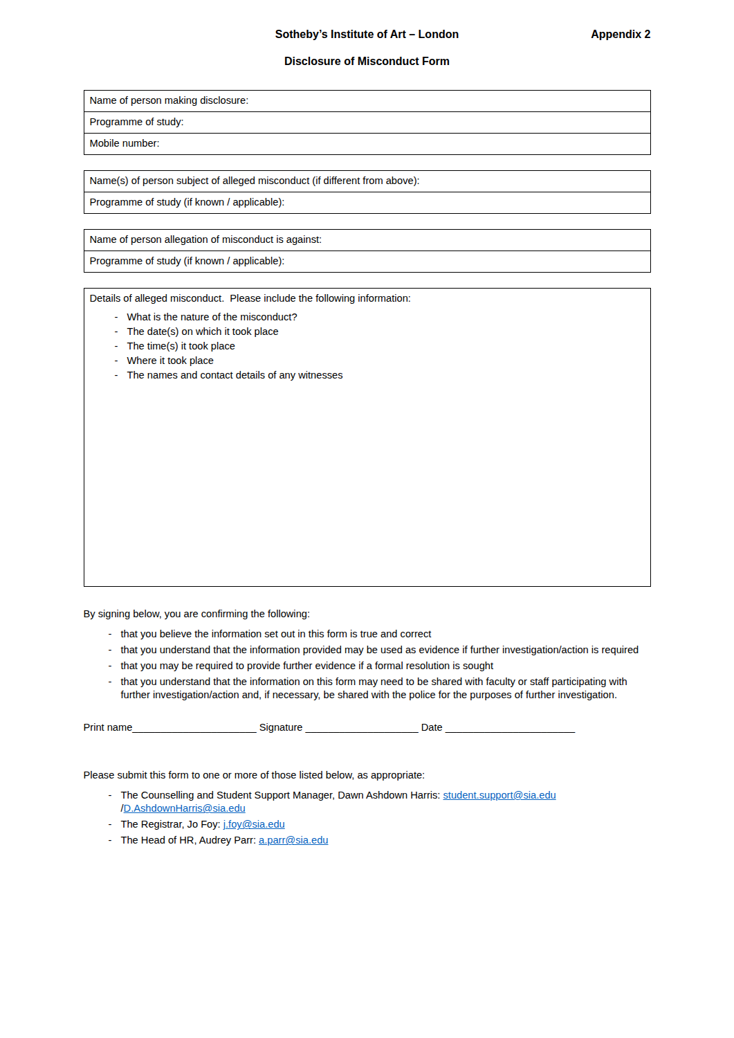Appendix 2
Sotheby’s Institute of Art – London
Disclosure of Misconduct Form
Name of person making disclosure:
Programme of study:
Mobile number:
Name(s) of person subject of alleged misconduct (if different from above):
Programme of study (if known / applicable):
Name of person allegation of misconduct is against:
Programme of study (if known / applicable):
Details of alleged misconduct. Please include the following information:
What is the nature of the misconduct?
The date(s) on which it took place
The time(s) it took place
Where it took place
The names and contact details of any witnesses
By signing below, you are confirming the following:
that you believe the information set out in this form is true and correct
that you understand that the information provided may be used as evidence if further investigation/action is required
that you may be required to provide further evidence if a formal resolution is sought
that you understand that the information on this form may need to be shared with faculty or staff participating with further investigation/action and, if necessary, be shared with the police for the purposes of further investigation.
Print name______________________ Signature ____________________ Date _______________________
Please submit this form to one or more of those listed below, as appropriate:
The Counselling and Student Support Manager, Dawn Ashdown Harris: student.support@sia.edu /D.AshdownHarris@sia.edu
The Registrar, Jo Foy: j.foy@sia.edu
The Head of HR, Audrey Parr: a.parr@sia.edu